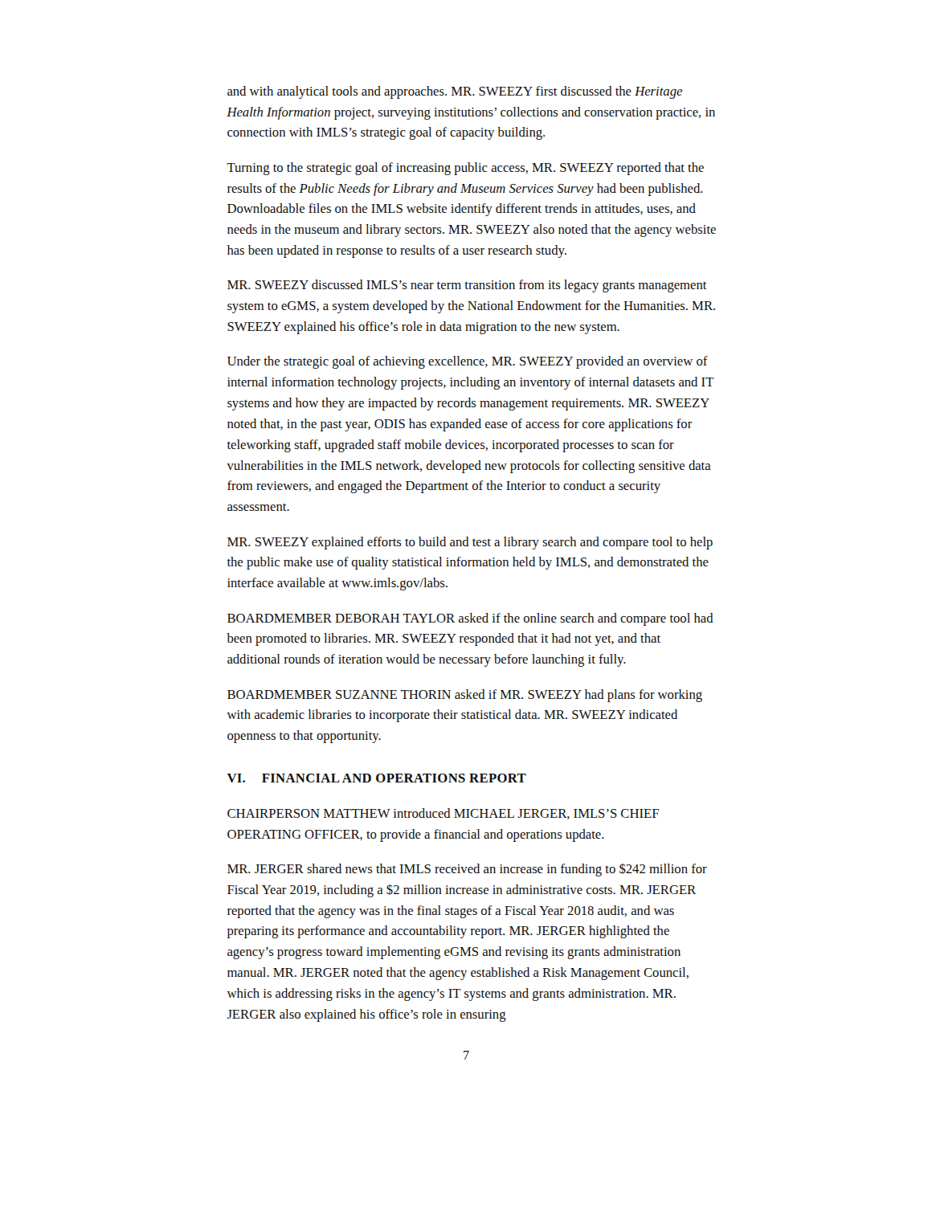and with analytical tools and approaches. MR. SWEEZY first discussed the Heritage Health Information project, surveying institutions’ collections and conservation practice, in connection with IMLS’s strategic goal of capacity building.
Turning to the strategic goal of increasing public access, MR. SWEEZY reported that the results of the Public Needs for Library and Museum Services Survey had been published. Downloadable files on the IMLS website identify different trends in attitudes, uses, and needs in the museum and library sectors. MR. SWEEZY also noted that the agency website has been updated in response to results of a user research study.
MR. SWEEZY discussed IMLS’s near term transition from its legacy grants management system to eGMS, a system developed by the National Endowment for the Humanities. MR. SWEEZY explained his office’s role in data migration to the new system.
Under the strategic goal of achieving excellence, MR. SWEEZY provided an overview of internal information technology projects, including an inventory of internal datasets and IT systems and how they are impacted by records management requirements. MR. SWEEZY noted that, in the past year, ODIS has expanded ease of access for core applications for teleworking staff, upgraded staff mobile devices, incorporated processes to scan for vulnerabilities in the IMLS network, developed new protocols for collecting sensitive data from reviewers, and engaged the Department of the Interior to conduct a security assessment.
MR. SWEEZY explained efforts to build and test a library search and compare tool to help the public make use of quality statistical information held by IMLS, and demonstrated the interface available at www.imls.gov/labs.
BOARDMEMBER DEBORAH TAYLOR asked if the online search and compare tool had been promoted to libraries. MR. SWEEZY responded that it had not yet, and that additional rounds of iteration would be necessary before launching it fully.
BOARDMEMBER SUZANNE THORIN asked if MR. SWEEZY had plans for working with academic libraries to incorporate their statistical data. MR. SWEEZY indicated openness to that opportunity.
VI. FINANCIAL AND OPERATIONS REPORT
CHAIRPERSON MATTHEW introduced MICHAEL JERGER, IMLS’S CHIEF OPERATING OFFICER, to provide a financial and operations update.
MR. JERGER shared news that IMLS received an increase in funding to $242 million for Fiscal Year 2019, including a $2 million increase in administrative costs. MR. JERGER reported that the agency was in the final stages of a Fiscal Year 2018 audit, and was preparing its performance and accountability report. MR. JERGER highlighted the agency’s progress toward implementing eGMS and revising its grants administration manual. MR. JERGER noted that the agency established a Risk Management Council, which is addressing risks in the agency’s IT systems and grants administration. MR. JERGER also explained his office’s role in ensuring
7